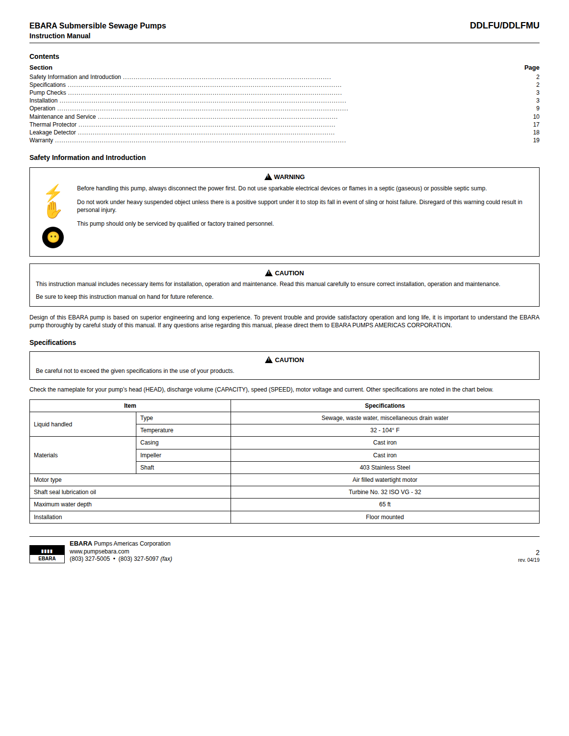EBARA Submersible Sewage Pumps
DDLFU/DDLFMU
Instruction Manual
Contents
Section Page
Safety Information and Introduction.................................................................................................. 2
Specifications................................................................................................................................. 2
Pump Checks................................................................................................................................. 3
Installation....................................................................................................................................... 3
Operation......................................................................................................................................... 9
Maintenance and Service................................................................................................................. 10
Thermal Protector......................................................................................................................... 17
Leakage Detector......................................................................................................................... 18
Warranty......................................................................................................................................... 19
Safety Information and Introduction
WARNING
⚡✋
😶
Before handling this pump, always disconnect the power first. Do not use sparkable electrical devices or flames in a septic (gaseous) or possible septic sump.
Do not work under heavy suspended object unless there is a positive support under it to stop its fall in event of sling or hoist failure. Disregard of this warning could result in personal injury.
This pump should only be serviced by qualified or factory trained personnel.
CAUTION
This instruction manual includes necessary items for installation, operation and maintenance. Read this manual carefully to ensure correct installation, operation and maintenance.
Be sure to keep this instruction manual on hand for future reference.
Design of this EBARA pump is based on superior engineering and long experience. To prevent trouble and provide satisfactory operation and long life, it is important to understand the EBARA pump thoroughly by careful study of this manual. If any questions arise regarding this manual, please direct them to EBARA PUMPS AMERICAS CORPORATION.
Specifications
CAUTION
Be careful not to exceed the given specifications in the use of your products.
Check the nameplate for your pump’s head (HEAD), discharge volume (CAPACITY), speed (SPEED), motor voltage and current. Other specifications are noted in the chart below.
| Item | Specifications |
| --- | --- |
| Liquid handled | Type | Sewage, waste water, miscellaneous drain water |
| Temperature | 32 - 104° F |
| Materials | Casing | Cast iron |
| Impeller | Cast iron |
| Shaft | 403 Stainless Steel |
| Motor type | Air filled watertight motor |
| Shaft seal lubrication oil | Turbine No. 32 ISO VG - 32 |
| Maximum water depth | 65 ft |
| Installation | Floor mounted |
▮▮▮▮
EBARA
EBARA Pumps Americas Corporation
www.pumpsebara.com
(803) 327-5005 • (803) 327-5097 (fax)
2
rev. 04/19